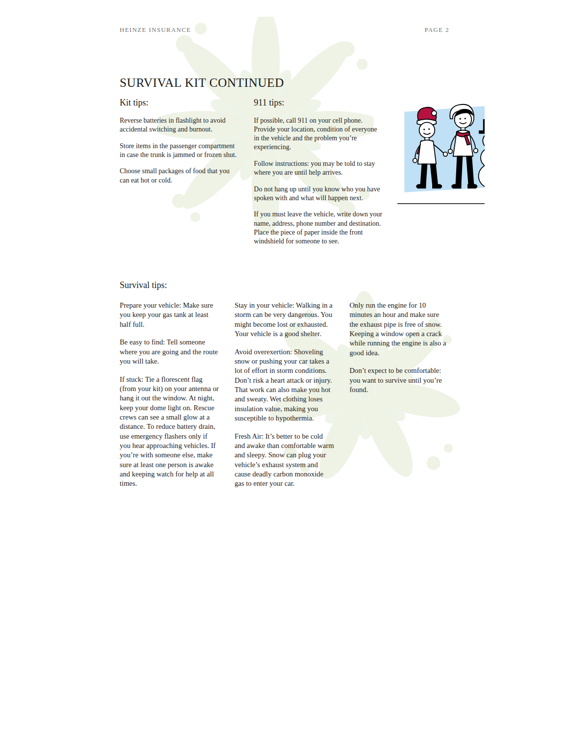Heinze Insurance
Page 2
Survival Kit Continued
Kit tips:
Reverse batteries in flashlight to avoid accidental switching and burnout.
Store items in the passenger compartment in case the trunk is jammed or frozen shut.
Choose small packages of food that you can eat hot or cold.
911 tips:
If possible, call 911 on your cell phone. Provide your location, condition of everyone in the vehicle and the problem you’re experiencing.
Follow instructions: you may be told to stay where you are until help arrives.
Do not hang up until you know who you have spoken with and what will happen next.
If you must leave the vehicle, write down your name, address, phone number and destination. Place the piece of paper inside the front windshield for someone to see.
Survival tips:
Prepare your vehicle: Make sure you keep your gas tank at least half full.
Be easy to find: Tell someone where you are going and the route you will take.
If stuck: Tie a florescent flag (from your kit) on your antenna or hang it out the window. At night, keep your dome light on. Rescue crews can see a small glow at a distance. To reduce battery drain, use emergency flashers only if you hear approaching vehicles. If you’re with someone else, make sure at least one person is awake and keeping watch for help at all times.
Stay in your vehicle: Walking in a storm can be very dangerous. You might become lost or exhausted. Your vehicle is a good shelter.
Avoid overexertion: Shoveling snow or pushing your car takes a lot of effort in storm conditions. Don’t risk a heart attack or injury. That work can also make you hot and sweaty. Wet clothing loses insulation value, making you susceptible to hypothermia.
Fresh Air: It’s better to be cold and awake than comfortable warm and sleepy. Snow can plug your vehicle’s exhaust system and cause deadly carbon monoxide gas to enter your car.
Only run the engine for 10 minutes an hour and make sure the exhaust pipe is free of snow. Keeping a window open a crack while running the engine is also a good idea.
Don’t expect to be comfortable: you want to survive until you’re found.